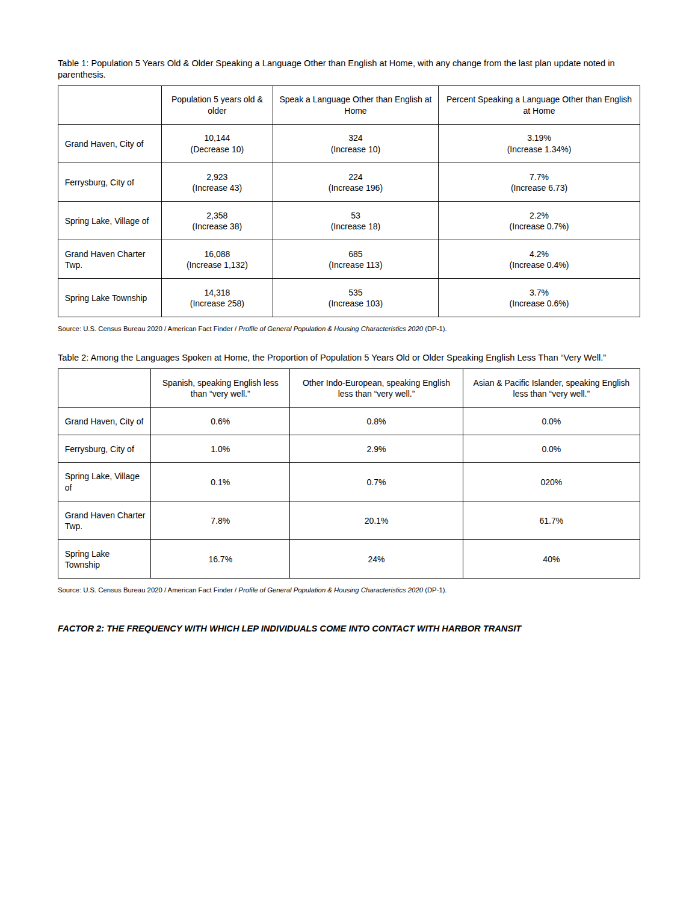Table 1: Population 5 Years Old & Older Speaking a Language Other than English at Home, with any change from the last plan update noted in parenthesis.
| | Population 5 years old & older | Speak a Language Other than English at Home | Percent Speaking a Language Other than English at Home |
| --- | --- | --- | --- |
| Grand Haven, City of | 10,144 (Decrease 10) | 324 (Increase 10) | 3.19% (Increase 1.34%) |
| Ferrysburg, City of | 2,923 (Increase 43) | 224 (Increase 196) | 7.7% (Increase 6.73) |
| Spring Lake, Village of | 2,358 (Increase 38) | 53 (Increase 18) | 2.2% (Increase 0.7%) |
| Grand Haven Charter Twp. | 16,088 (Increase 1,132) | 685 (Increase 113) | 4.2% (Increase 0.4%) |
| Spring Lake Township | 14,318 (Increase 258) | 535 (Increase 103) | 3.7% (Increase 0.6%) |
Source: U.S. Census Bureau 2020 / American Fact Finder / Profile of General Population & Housing Characteristics 2020 (DP-1).
Table 2: Among the Languages Spoken at Home, the Proportion of Population 5 Years Old or Older Speaking English Less Than “Very Well.”
| | Spanish, speaking English less than “very well.” | Other Indo-European, speaking English less than “very well.” | Asian & Pacific Islander, speaking English less than “very well.” |
| --- | --- | --- | --- |
| Grand Haven, City of | 0.6% | 0.8% | 0.0% |
| Ferrysburg, City of | 1.0% | 2.9% | 0.0% |
| Spring Lake, Village of | 0.1% | 0.7% | 020% |
| Grand Haven Charter Twp. | 7.8% | 20.1% | 61.7% |
| Spring Lake Township | 16.7% | 24% | 40% |
Source: U.S. Census Bureau 2020 / American Fact Finder / Profile of General Population & Housing Characteristics 2020 (DP-1).
FACTOR 2: THE FREQUENCY WITH WHICH LEP INDIVIDUALS COME INTO CONTACT WITH HARBOR TRANSIT